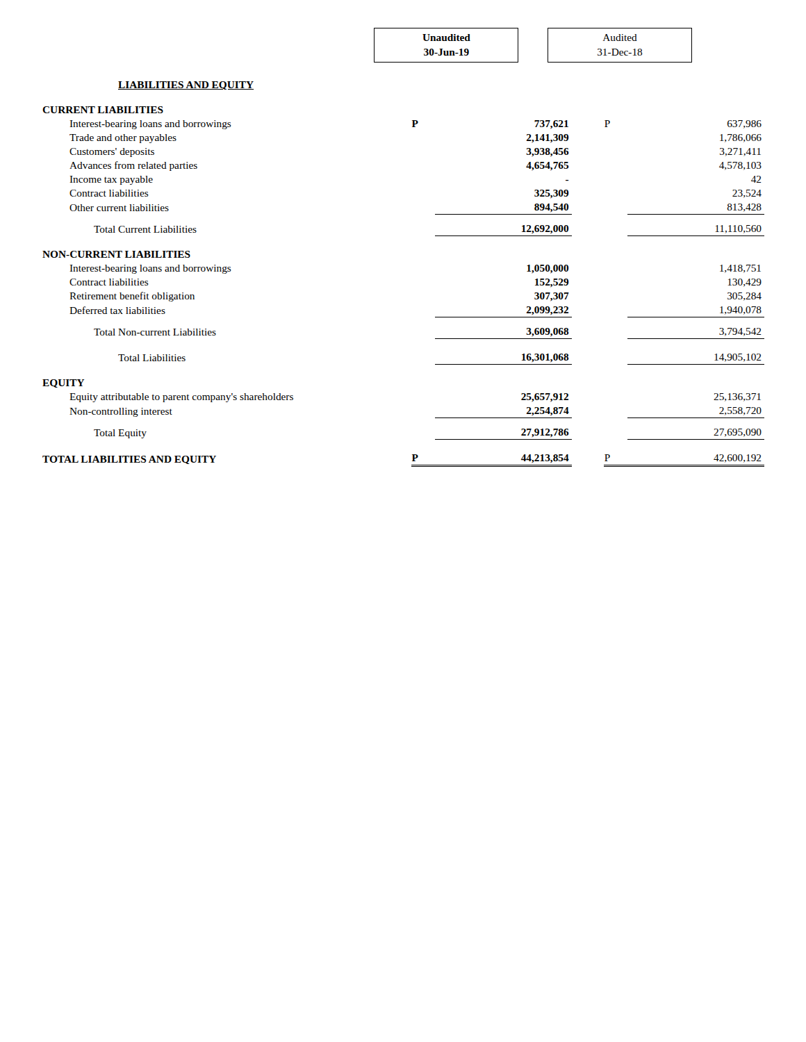| | Unaudited 30-Jun-19 | | Audited 31-Dec-18 | |
| LIABILITIES AND EQUITY | | | | | |
| CURRENT LIABILITIES | | | | | |
| Interest-bearing loans and borrowings | P | 737,621 | | P | 637,986 |
| Trade and other payables | | 2,141,309 | | | 1,786,066 |
| Customers' deposits | | 3,938,456 | | | 3,271,411 |
| Advances from related parties | | 4,654,765 | | | 4,578,103 |
| Income tax payable | | - | | | 42 |
| Contract liabilities | | 325,309 | | | 23,524 |
| Other current liabilities | | 894,540 | | | 813,428 |
| Total Current Liabilities | | 12,692,000 | | | 11,110,560 |
| NON-CURRENT LIABILITIES | | | | | |
| Interest-bearing loans and borrowings | | 1,050,000 | | | 1,418,751 |
| Contract liabilities | | 152,529 | | | 130,429 |
| Retirement benefit obligation | | 307,307 | | | 305,284 |
| Deferred tax liabilities | | 2,099,232 | | | 1,940,078 |
| Total Non-current Liabilities | | 3,609,068 | | | 3,794,542 |
| Total Liabilities | | 16,301,068 | | | 14,905,102 |
| EQUITY | | | | | |
| Equity attributable to parent company's shareholders | | 25,657,912 | | | 25,136,371 |
| Non-controlling interest | | 2,254,874 | | | 2,558,720 |
| Total Equity | | 27,912,786 | | | 27,695,090 |
| TOTAL LIABILITIES AND EQUITY | P | 44,213,854 | | P | 42,600,192 |